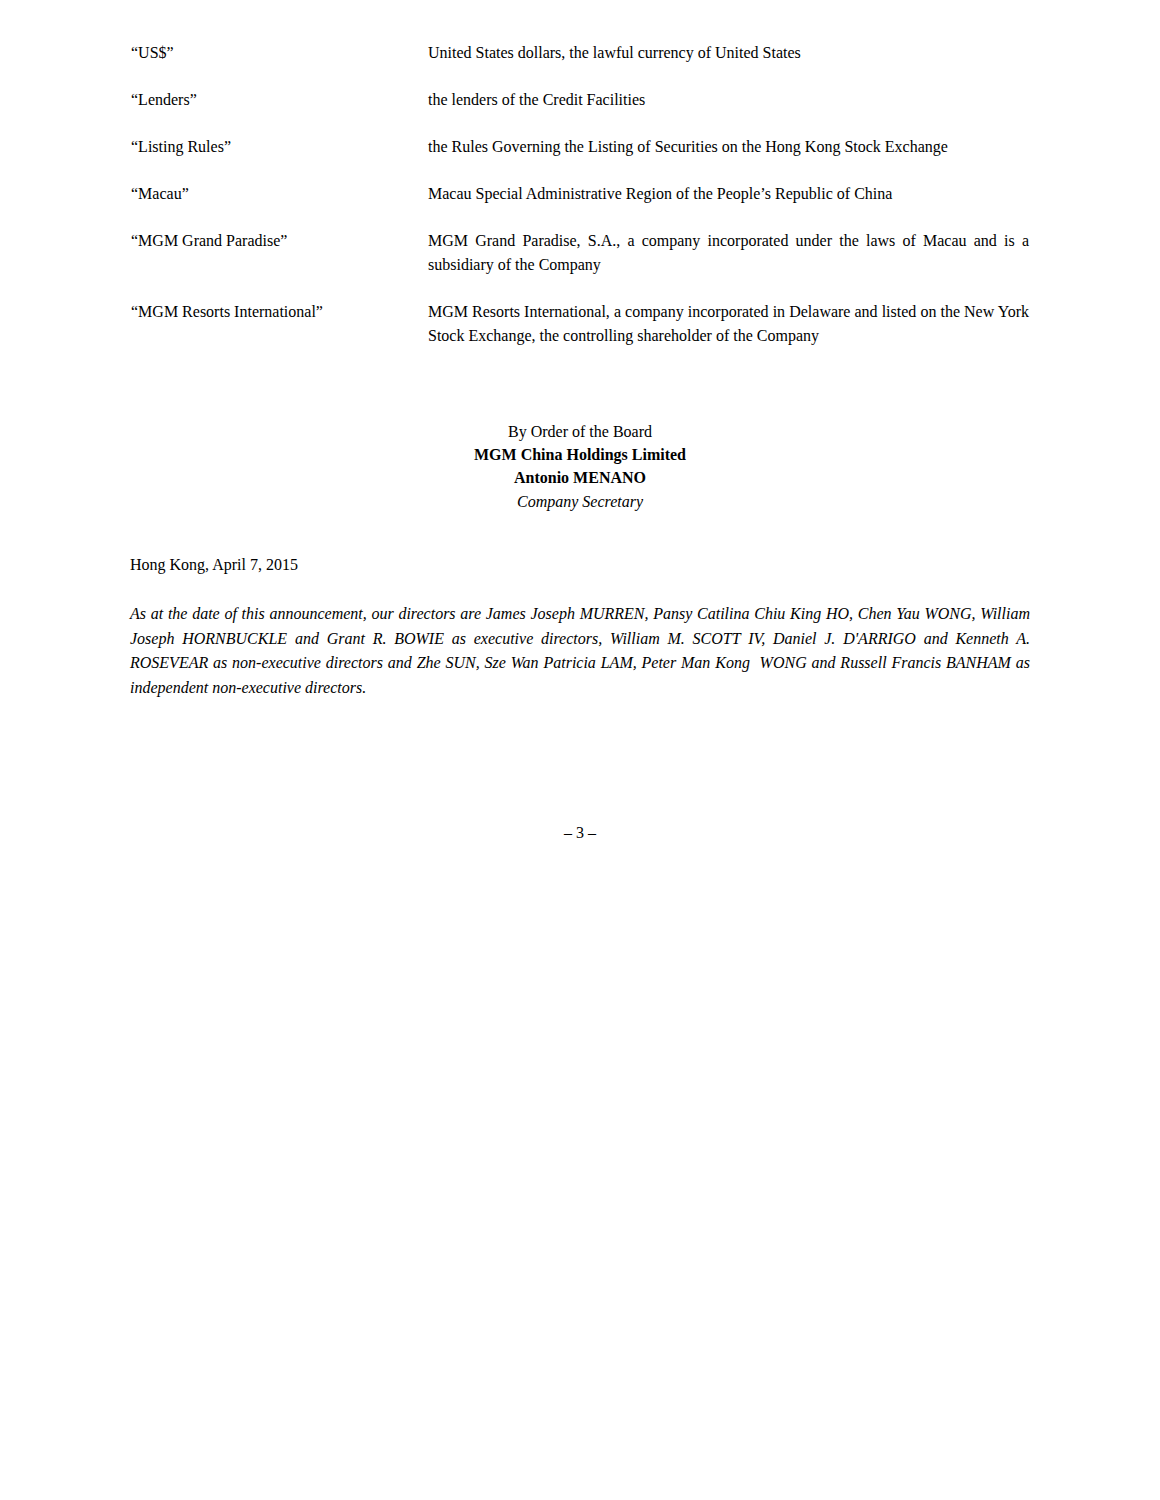| “US$” | United States dollars, the lawful currency of United States |
| “Lenders” | the lenders of the Credit Facilities |
| “Listing Rules” | the Rules Governing the Listing of Securities on the Hong Kong Stock Exchange |
| “Macau” | Macau Special Administrative Region of the People’s Republic of China |
| “MGM Grand Paradise” | MGM Grand Paradise, S.A., a company incorporated under the laws of Macau and is a subsidiary of the Company |
| “MGM Resorts International” | MGM Resorts International, a company incorporated in Delaware and listed on the New York Stock Exchange, the controlling shareholder of the Company |
By Order of the Board MGM China Holdings Limited Antonio MENANO Company Secretary
Hong Kong, April 7, 2015
As at the date of this announcement, our directors are James Joseph MURREN, Pansy Catilina Chiu King HO, Chen Yau WONG, William Joseph HORNBUCKLE and Grant R. BOWIE as executive directors, William M. SCOTT IV, Daniel J. D'ARRIGO and Kenneth A. ROSEVEAR as non-executive directors and Zhe SUN, Sze Wan Patricia LAM, Peter Man Kong WONG and Russell Francis BANHAM as independent non-executive directors.
– 3 –